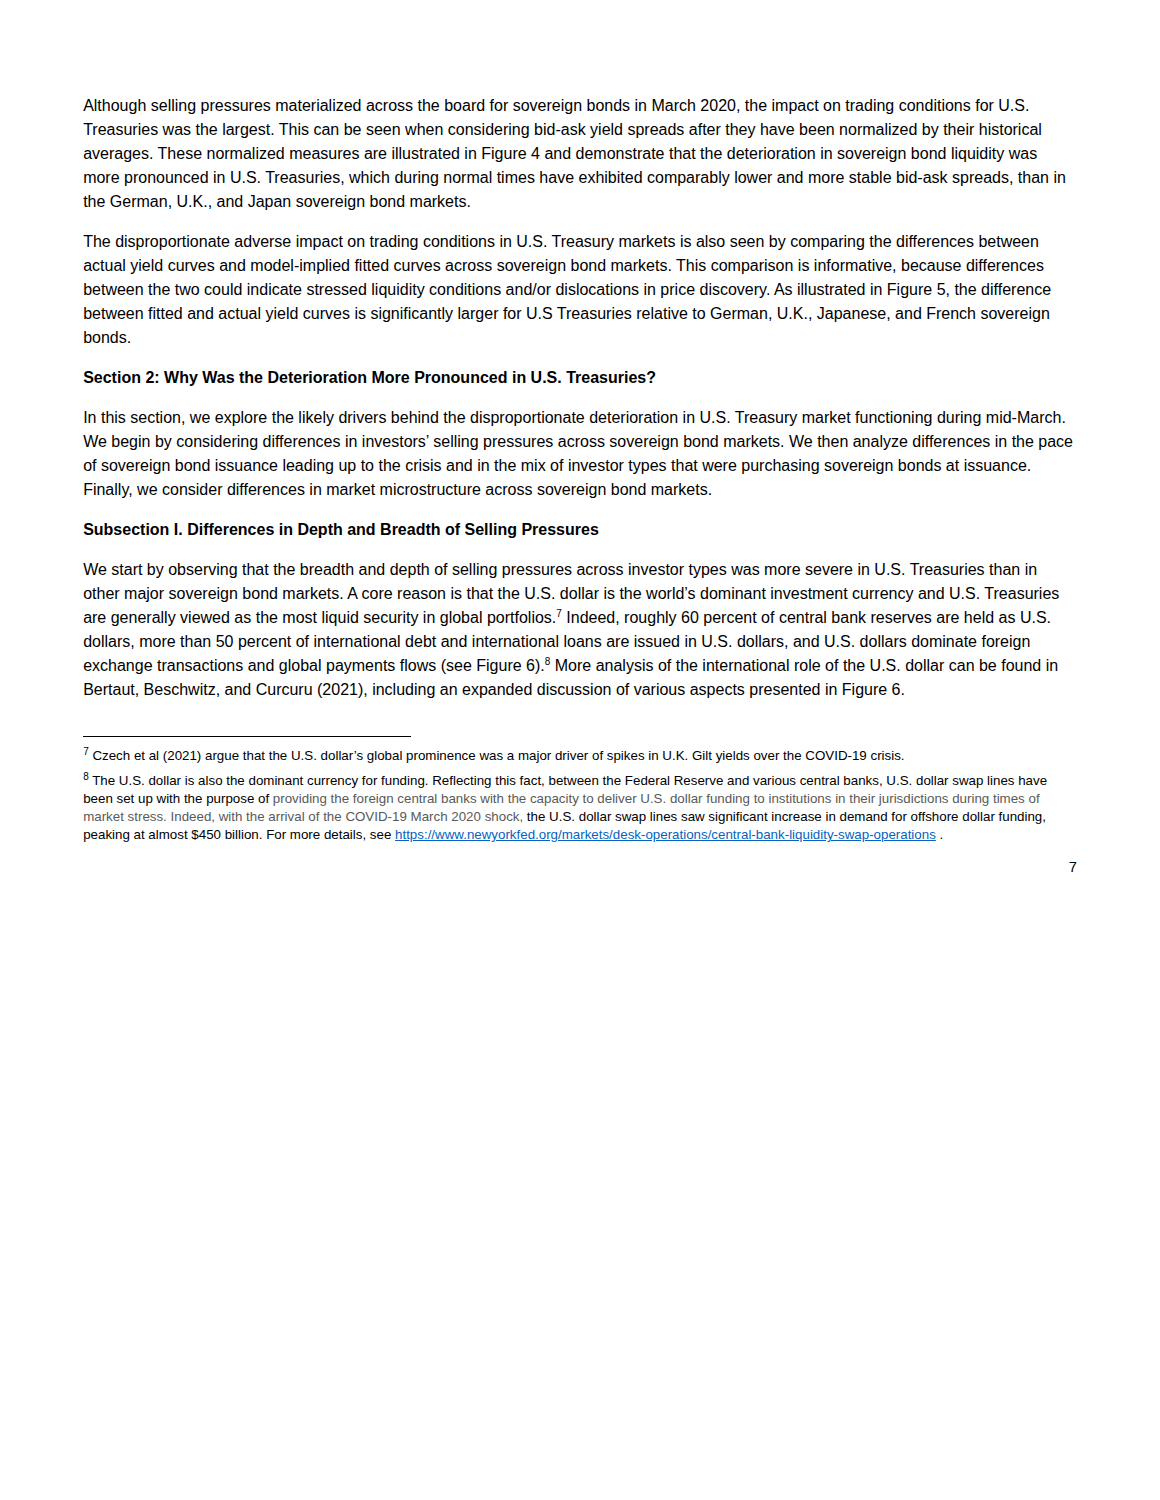Although selling pressures materialized across the board for sovereign bonds in March 2020, the impact on trading conditions for U.S. Treasuries was the largest. This can be seen when considering bid-ask yield spreads after they have been normalized by their historical averages. These normalized measures are illustrated in Figure 4 and demonstrate that the deterioration in sovereign bond liquidity was more pronounced in U.S. Treasuries, which during normal times have exhibited comparably lower and more stable bid-ask spreads, than in the German, U.K., and Japan sovereign bond markets.
The disproportionate adverse impact on trading conditions in U.S. Treasury markets is also seen by comparing the differences between actual yield curves and model-implied fitted curves across sovereign bond markets. This comparison is informative, because differences between the two could indicate stressed liquidity conditions and/or dislocations in price discovery. As illustrated in Figure 5, the difference between fitted and actual yield curves is significantly larger for U.S Treasuries relative to German, U.K., Japanese, and French sovereign bonds.
Section 2: Why Was the Deterioration More Pronounced in U.S. Treasuries?
In this section, we explore the likely drivers behind the disproportionate deterioration in U.S. Treasury market functioning during mid-March. We begin by considering differences in investors’ selling pressures across sovereign bond markets. We then analyze differences in the pace of sovereign bond issuance leading up to the crisis and in the mix of investor types that were purchasing sovereign bonds at issuance. Finally, we consider differences in market microstructure across sovereign bond markets.
Subsection I. Differences in Depth and Breadth of Selling Pressures
We start by observing that the breadth and depth of selling pressures across investor types was more severe in U.S. Treasuries than in other major sovereign bond markets. A core reason is that the U.S. dollar is the world’s dominant investment currency and U.S. Treasuries are generally viewed as the most liquid security in global portfolios.7 Indeed, roughly 60 percent of central bank reserves are held as U.S. dollars, more than 50 percent of international debt and international loans are issued in U.S. dollars, and U.S. dollars dominate foreign exchange transactions and global payments flows (see Figure 6).8 More analysis of the international role of the U.S. dollar can be found in Bertaut, Beschwitz, and Curcuru (2021), including an expanded discussion of various aspects presented in Figure 6.
7 Czech et al (2021) argue that the U.S. dollar’s global prominence was a major driver of spikes in U.K. Gilt yields over the COVID-19 crisis.
8 The U.S. dollar is also the dominant currency for funding. Reflecting this fact, between the Federal Reserve and various central banks, U.S. dollar swap lines have been set up with the purpose of providing the foreign central banks with the capacity to deliver U.S. dollar funding to institutions in their jurisdictions during times of market stress. Indeed, with the arrival of the COVID-19 March 2020 shock, the U.S. dollar swap lines saw significant increase in demand for offshore dollar funding, peaking at almost $450 billion. For more details, see https://www.newyorkfed.org/markets/desk-operations/central-bank-liquidity-swap-operations .
7